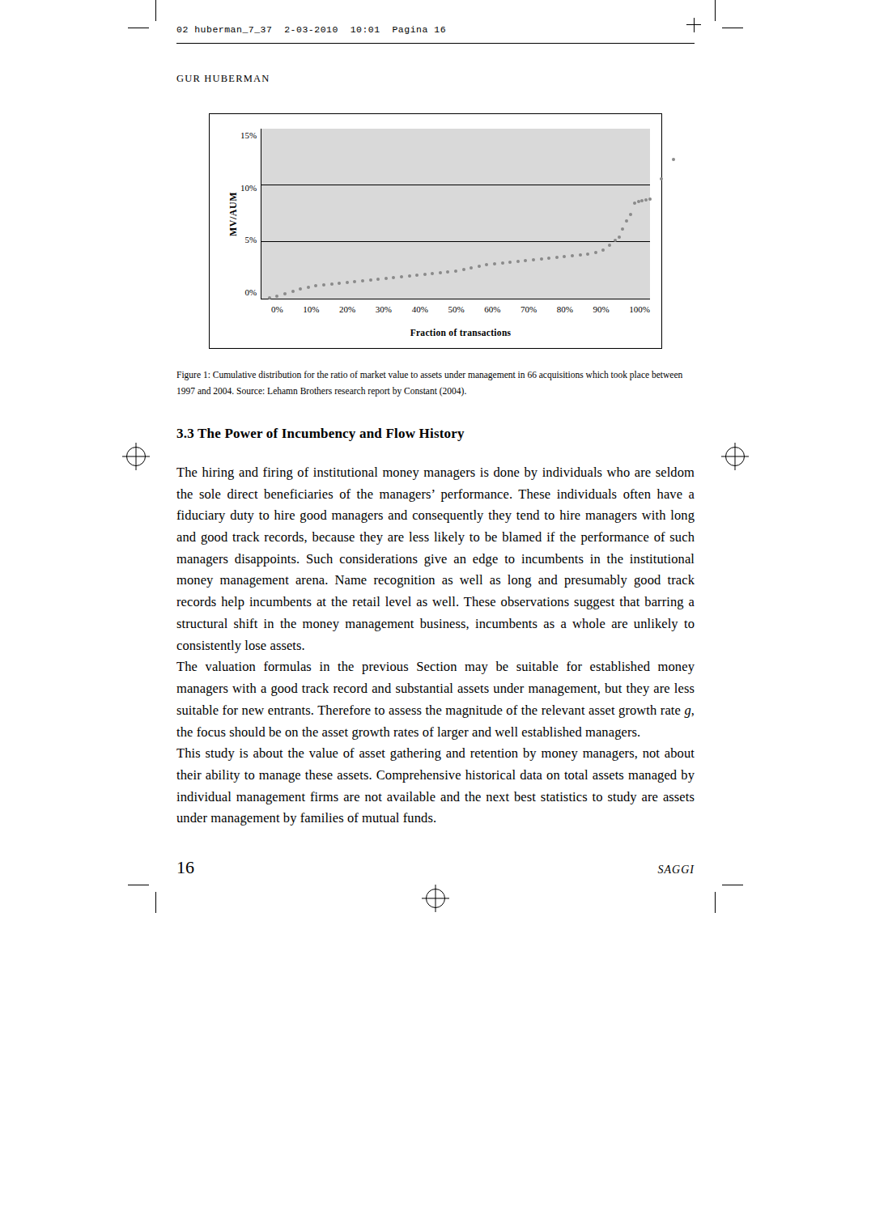02 huberman_7_37 2-03-2010 10:01 Pagina 16
Gur Huberman
MV/AUM
15% 10% 5% 0%
0% 10% 20% 30% 40% 50% 60% 70% 80% 90% 100%
Fraction of transactions
Figure 1: Cumulative distribution for the ratio of market value to assets under management in 66 acquisitions which took place between 1997 and 2004. Source: Lehamn Brothers research report by Constant (2004).
3.3 The Power of Incumbency and Flow History
The hiring and firing of institutional money managers is done by individuals who are seldom the sole direct beneficiaries of the managers’ performance. These individuals often have a fiduciary duty to hire good managers and consequently they tend to hire managers with long and good track records, because they are less likely to be blamed if the performance of such managers disappoints. Such considerations give an edge to incumbents in the institutional money management arena. Name recognition as well as long and presumably good track records help incumbents at the retail level as well. These observations suggest that barring a structural shift in the money management business, incumbents as a whole are unlikely to consistently lose assets.
The valuation formulas in the previous Section may be suitable for established money managers with a good track record and substantial assets under management, but they are less suitable for new entrants. Therefore to assess the magnitude of the relevant asset growth rate g, the focus should be on the asset growth rates of larger and well established managers.
This study is about the value of asset gathering and retention by money managers, not about their ability to manage these assets. Comprehensive historical data on total assets managed by individual management firms are not available and the next best statistics to study are assets under management by families of mutual funds.
16 SAGGI